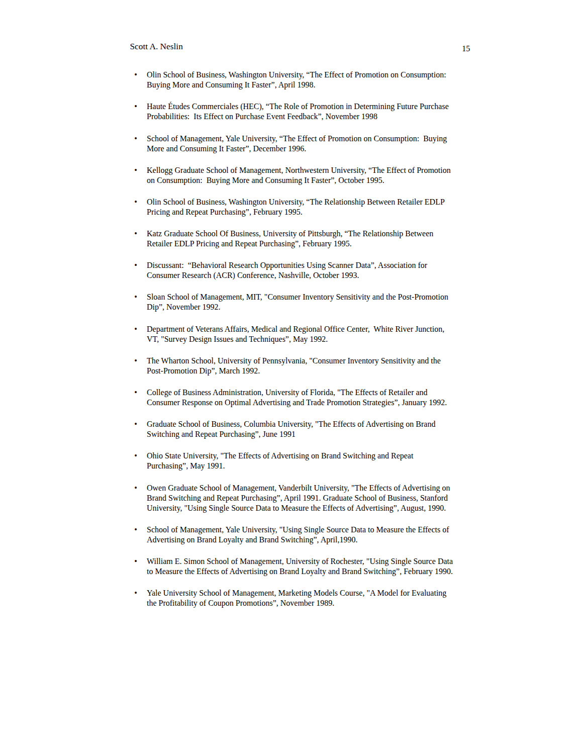Scott A. Neslin 15
Olin School of Business, Washington University, “The Effect of Promotion on Consumption: Buying More and Consuming It Faster”, April 1998.
Haute Études Commerciales (HEC), “The Role of Promotion in Determining Future Purchase Probabilities: Its Effect on Purchase Event Feedback”, November 1998
School of Management, Yale University, “The Effect of Promotion on Consumption: Buying More and Consuming It Faster”, December 1996.
Kellogg Graduate School of Management, Northwestern University, “The Effect of Promotion on Consumption: Buying More and Consuming It Faster”, October 1995.
Olin School of Business, Washington University, “The Relationship Between Retailer EDLP Pricing and Repeat Purchasing”, February 1995.
Katz Graduate School Of Business, University of Pittsburgh, “The Relationship Between Retailer EDLP Pricing and Repeat Purchasing”, February 1995.
Discussant: “Behavioral Research Opportunities Using Scanner Data”, Association for Consumer Research (ACR) Conference, Nashville, October 1993.
Sloan School of Management, MIT, "Consumer Inventory Sensitivity and the Post-Promotion Dip”, November 1992.
Department of Veterans Affairs, Medical and Regional Office Center, White River Junction, VT, "Survey Design Issues and Techniques”, May 1992.
The Wharton School, University of Pennsylvania, "Consumer Inventory Sensitivity and the Post-Promotion Dip”, March 1992.
College of Business Administration, University of Florida, "The Effects of Retailer and Consumer Response on Optimal Advertising and Trade Promotion Strategies”, January 1992.
Graduate School of Business, Columbia University, "The Effects of Advertising on Brand Switching and Repeat Purchasing”, June 1991
Ohio State University, "The Effects of Advertising on Brand Switching and Repeat Purchasing”, May 1991.
Owen Graduate School of Management, Vanderbilt University, "The Effects of Advertising on Brand Switching and Repeat Purchasing”, April 1991. Graduate School of Business, Stanford University, "Using Single Source Data to Measure the Effects of Advertising”, August, 1990.
School of Management, Yale University, "Using Single Source Data to Measure the Effects of Advertising on Brand Loyalty and Brand Switching”, April,1990.
William E. Simon School of Management, University of Rochester, "Using Single Source Data to Measure the Effects of Advertising on Brand Loyalty and Brand Switching”, February 1990.
Yale University School of Management, Marketing Models Course, "A Model for Evaluating the Profitability of Coupon Promotions”, November 1989.